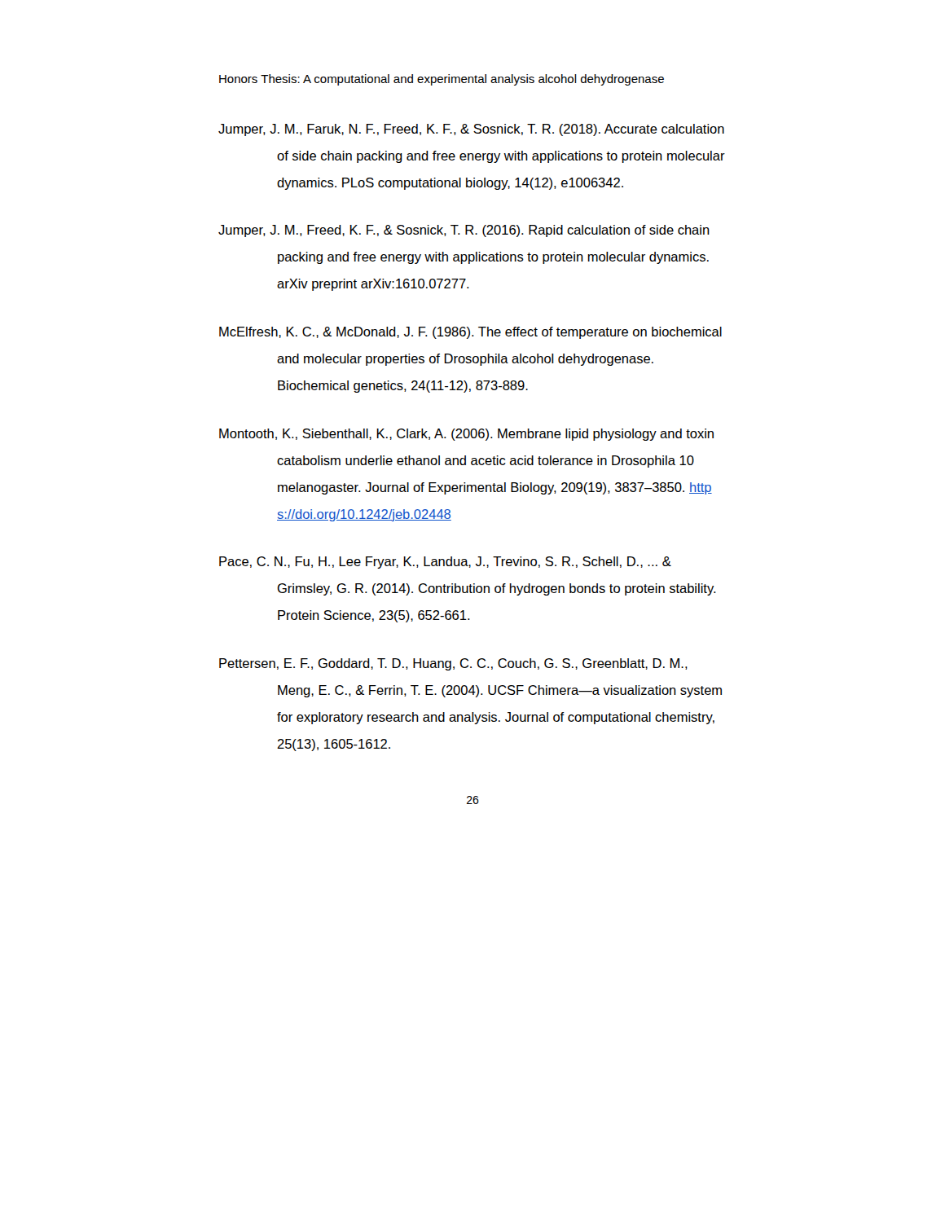Honors Thesis: A computational and experimental analysis alcohol dehydrogenase
Jumper, J. M., Faruk, N. F., Freed, K. F., & Sosnick, T. R. (2018). Accurate calculation of side chain packing and free energy with applications to protein molecular dynamics. PLoS computational biology, 14(12), e1006342.
Jumper, J. M., Freed, K. F., & Sosnick, T. R. (2016). Rapid calculation of side chain packing and free energy with applications to protein molecular dynamics. arXiv preprint arXiv:1610.07277.
McElfresh, K. C., & McDonald, J. F. (1986). The effect of temperature on biochemical and molecular properties of Drosophila alcohol dehydrogenase. Biochemical genetics, 24(11-12), 873-889.
Montooth, K., Siebenthall, K., Clark, A. (2006). Membrane lipid physiology and toxin catabolism underlie ethanol and acetic acid tolerance in Drosophila 10 melanogaster. Journal of Experimental Biology, 209(19), 3837–3850. https://doi.org/10.1242/jeb.02448
Pace, C. N., Fu, H., Lee Fryar, K., Landua, J., Trevino, S. R., Schell, D., ... & Grimsley, G. R. (2014). Contribution of hydrogen bonds to protein stability. Protein Science, 23(5), 652-661.
Pettersen, E. F., Goddard, T. D., Huang, C. C., Couch, G. S., Greenblatt, D. M., Meng, E. C., & Ferrin, T. E. (2004). UCSF Chimera—a visualization system for exploratory research and analysis. Journal of computational chemistry, 25(13), 1605-1612.
26